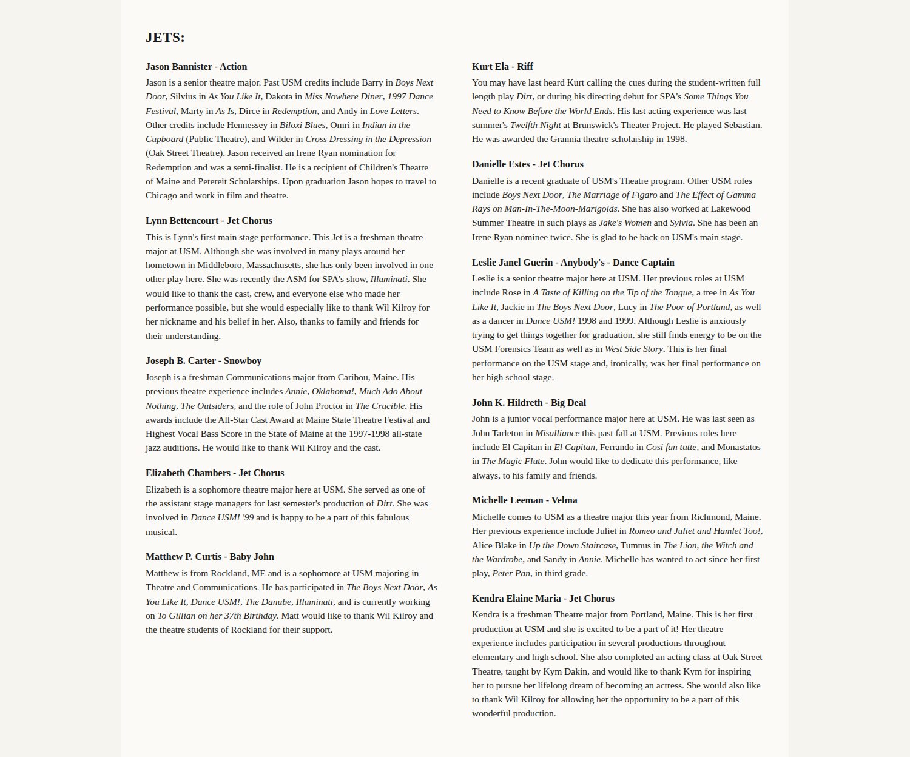JETS:
Jason Bannister - Action
Jason is a senior theatre major. Past USM credits include Barry in Boys Next Door, Silvius in As You Like It, Dakota in Miss Nowhere Diner, 1997 Dance Festival, Marty in As Is, Dirce in Redemption, and Andy in Love Letters. Other credits include Hennessey in Biloxi Blues, Omri in Indian in the Cupboard (Public Theatre), and Wilder in Cross Dressing in the Depression (Oak Street Theatre). Jason received an Irene Ryan nomination for Redemption and was a semi-finalist. He is a recipient of Children's Theatre of Maine and Petereit Scholarships. Upon graduation Jason hopes to travel to Chicago and work in film and theatre.
Lynn Bettencourt - Jet Chorus
This is Lynn's first main stage performance. This Jet is a freshman theatre major at USM. Although she was involved in many plays around her hometown in Middleboro, Massachusetts, she has only been involved in one other play here. She was recently the ASM for SPA's show, Illuminati. She would like to thank the cast, crew, and everyone else who made her performance possible, but she would especially like to thank Wil Kilroy for her nickname and his belief in her. Also, thanks to family and friends for their understanding.
Joseph B. Carter - Snowboy
Joseph is a freshman Communications major from Caribou, Maine. His previous theatre experience includes Annie, Oklahoma!, Much Ado About Nothing, The Outsiders, and the role of John Proctor in The Crucible. His awards include the All-Star Cast Award at Maine State Theatre Festival and Highest Vocal Bass Score in the State of Maine at the 1997-1998 all-state jazz auditions. He would like to thank Wil Kilroy and the cast.
Elizabeth Chambers - Jet Chorus
Elizabeth is a sophomore theatre major here at USM. She served as one of the assistant stage managers for last semester's production of Dirt. She was involved in Dance USM! '99 and is happy to be a part of this fabulous musical.
Matthew P. Curtis - Baby John
Matthew is from Rockland, ME and is a sophomore at USM majoring in Theatre and Communications. He has participated in The Boys Next Door, As You Like It, Dance USM!, The Danube, Illuminati, and is currently working on To Gillian on her 37th Birthday. Matt would like to thank Wil Kilroy and the theatre students of Rockland for their support.
Kurt Ela - Riff
You may have last heard Kurt calling the cues during the student-written full length play Dirt, or during his directing debut for SPA's Some Things You Need to Know Before the World Ends. His last acting experience was last summer's Twelfth Night at Brunswick's Theater Project. He played Sebastian. He was awarded the Grannia theatre scholarship in 1998.
Danielle Estes - Jet Chorus
Danielle is a recent graduate of USM's Theatre program. Other USM roles include Boys Next Door, The Marriage of Figaro and The Effect of Gamma Rays on Man-In-The-Moon-Marigolds. She has also worked at Lakewood Summer Theatre in such plays as Jake's Women and Sylvia. She has been an Irene Ryan nominee twice. She is glad to be back on USM's main stage.
Leslie Janel Guerin - Anybody's - Dance Captain
Leslie is a senior theatre major here at USM. Her previous roles at USM include Rose in A Taste of Killing on the Tip of the Tongue, a tree in As You Like It, Jackie in The Boys Next Door, Lucy in The Poor of Portland, as well as a dancer in Dance USM! 1998 and 1999. Although Leslie is anxiously trying to get things together for graduation, she still finds energy to be on the USM Forensics Team as well as in West Side Story. This is her final performance on the USM stage and, ironically, was her final performance on her high school stage.
John K. Hildreth - Big Deal
John is a junior vocal performance major here at USM. He was last seen as John Tarleton in Misalliance this past fall at USM. Previous roles here include El Capitan in El Capitan, Ferrando in Cosi fan tutte, and Monastatos in The Magic Flute. John would like to dedicate this performance, like always, to his family and friends.
Michelle Leeman - Velma
Michelle comes to USM as a theatre major this year from Richmond, Maine. Her previous experience include Juliet in Romeo and Juliet and Hamlet Too!, Alice Blake in Up the Down Staircase, Tumnus in The Lion, the Witch and the Wardrobe, and Sandy in Annie. Michelle has wanted to act since her first play, Peter Pan, in third grade.
Kendra Elaine Maria - Jet Chorus
Kendra is a freshman Theatre major from Portland, Maine. This is her first production at USM and she is excited to be a part of it! Her theatre experience includes participation in several productions throughout elementary and high school. She also completed an acting class at Oak Street Theatre, taught by Kym Dakin, and would like to thank Kym for inspiring her to pursue her lifelong dream of becoming an actress. She would also like to thank Wil Kilroy for allowing her the opportunity to be a part of this wonderful production.